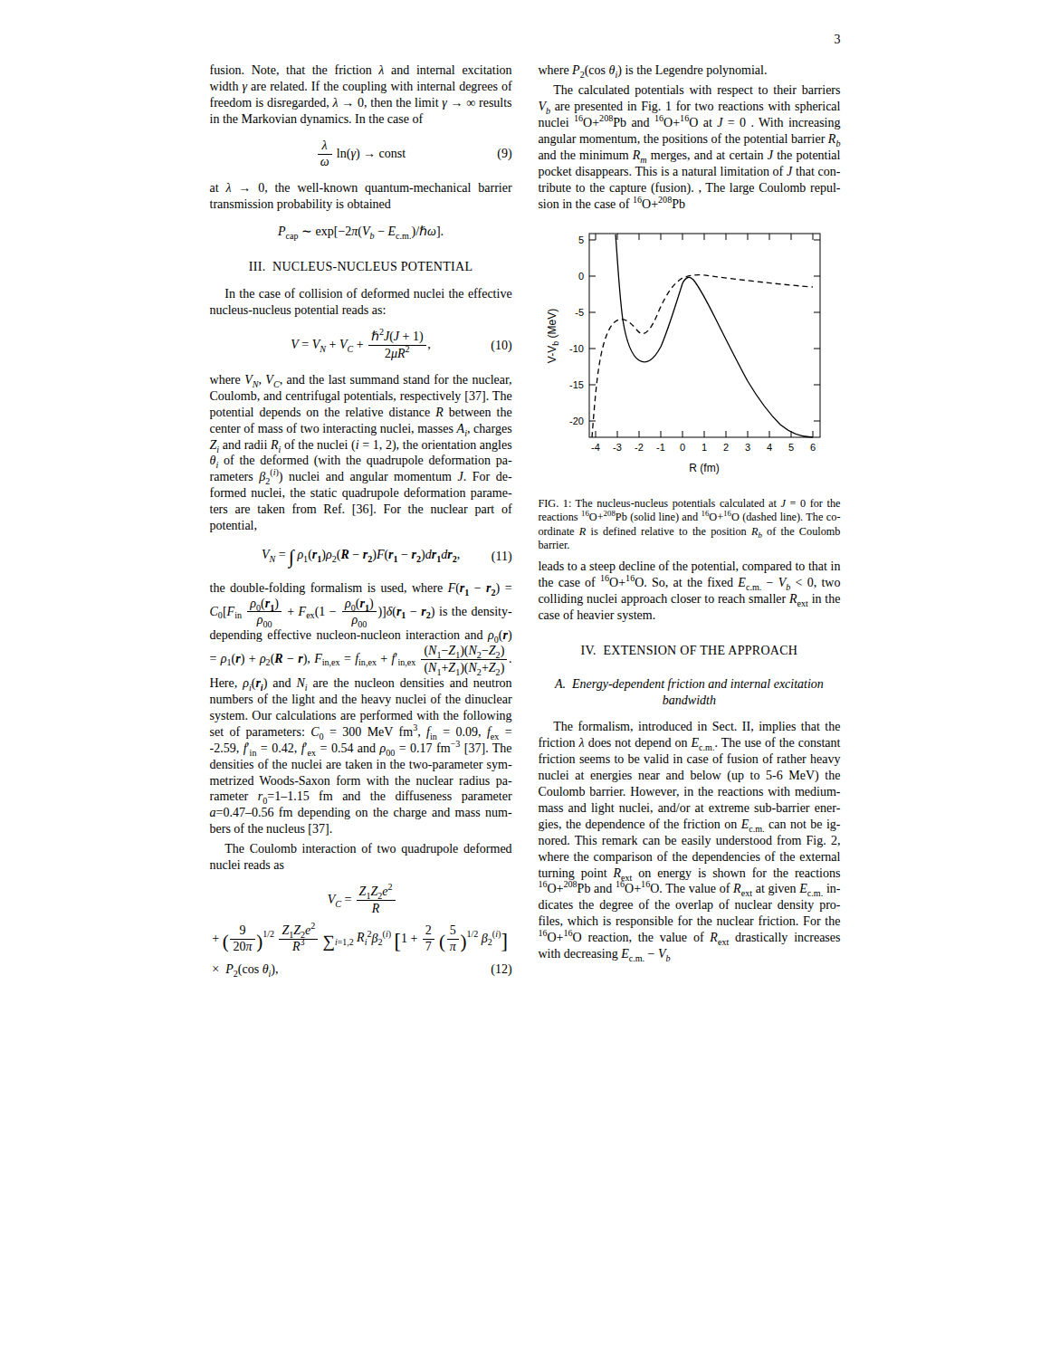3
fusion. Note, that the friction λ and internal excitation width γ are related. If the coupling with internal degrees of freedom is disregarded, λ → 0, then the limit γ → ∞ results in the Markovian dynamics. In the case of
λω ln(γ) → const (9)
at λ → 0, the well-known quantum-mechanical barrier transmission probability is obtained
Pcap ∼ exp[−2π(Vb − Ec.m.)/ℏω].
III. Nucleus-nucleus potential
In the case of collision of deformed nuclei the effective nucleus-nucleus potential reads as:
V = VN + VC + ℏ2J(J + 1) 2μR2, (10)
where VN, VC, and the last summand stand for the nuclear, Coulomb, and centrifugal potentials, respectively [37]. The potential depends on the relative distance R between the center of mass of two interacting nuclei, masses Ai, charges Zi and radii Ri of the nuclei (i = 1, 2), the orientation angles θi of the deformed (with the quadrupole deformation parameters β2(i)) nuclei and angular momentum J. For deformed nuclei, the static quadrupole deformation parameters are taken from Ref. [36]. For the nuclear part of potential,
VN = ∫ ρ1(r1)ρ2(R − r2)F(r1 − r2)dr1dr2, (11)
the double-folding formalism is used, where F(r1 − r2) = C0[Fin ρ0(r1) ρ00 + Fex(1 − ρ0(r1) ρ00)]δ(r1 − r2) is the density-depending effective nucleon-nucleon interaction and ρ0(r) = ρ1(r) + ρ2(R − r), Fin,ex = fin,ex + f′in,ex (N1−Z1)(N2−Z2)(N1+Z1)(N2+Z2). Here, ρi(ri) and Ni are the nucleon densities and neutron numbers of the light and the heavy nuclei of the dinuclear system. Our calculations are performed with the following set of parameters: C0 = 300 MeV fm3, fin = 0.09, fex = -2.59, f′in = 0.42, f′ex = 0.54 and ρ00 = 0.17 fm−3 [37]. The densities of the nuclei are taken in the two-parameter symmetrized Woods-Saxon form with the nuclear radius parameter r0=1–1.15 fm and the diffuseness parameter a=0.47–0.56 fm depending on the charge and mass numbers of the nucleus [37].
The Coulomb interaction of two quadrupole deformed nuclei reads as
VC = Z1Z2e2 R + (920π)1/2 Z1Z2e2 R3 ∑i=1,2 Ri2β2(i) [1 + 27 (5 π)1/2 β2(i)] × P2(cos θi), (12)
where P2(cos θi) is the Legendre polynomial.
The calculated potentials with respect to their barriers Vb are presented in Fig. 1 for two reactions with spherical nuclei 16O+208Pb and 16O+16O at J = 0 . With increasing angular momentum, the positions of the potential barrier Rb and the minimum Rm merges, and at certain J the potential pocket disappears. This is a natural limitation of J that contribute to the capture (fusion). , The large Coulomb repulsion in the case of 16O+208Pb
5 0 -5 -10 -15 -20 -4 -3 -2 -1 0 1 2 3 4 5 6 R (fm) V-Vb (MeV)
FIG. 1: The nucleus-nucleus potentials calculated at J = 0 for the reactions 16O+208Pb (solid line) and 16O+16O (dashed line). The coordinate R is defined relative to the position Rb of the Coulomb barrier.
leads to a steep decline of the potential, compared to that in the case of 16O+16O. So, at the fixed Ec.m. − Vb < 0, two colliding nuclei approach closer to reach smaller Rext in the case of heavier system.
IV. Extension of the approach
A. Energy-dependent friction and internal excitation bandwidth
The formalism, introduced in Sect. II, implies that the friction λ does not depend on Ec.m.. The use of the constant friction seems to be valid in case of fusion of rather heavy nuclei at energies near and below (up to 5-6 MeV) the Coulomb barrier. However, in the reactions with medium-mass and light nuclei, and/or at extreme sub-barrier energies, the dependence of the friction on Ec.m. can not be ignored. This remark can be easily understood from Fig. 2, where the comparison of the dependencies of the external turning point Rext on energy is shown for the reactions 16O+208Pb and 16O+16O. The value of Rext at given Ec.m. indicates the degree of the overlap of nuclear density profiles, which is responsible for the nuclear friction. For the 16O+16O reaction, the value of Rext drastically increases with decreasing Ec.m. − Vb